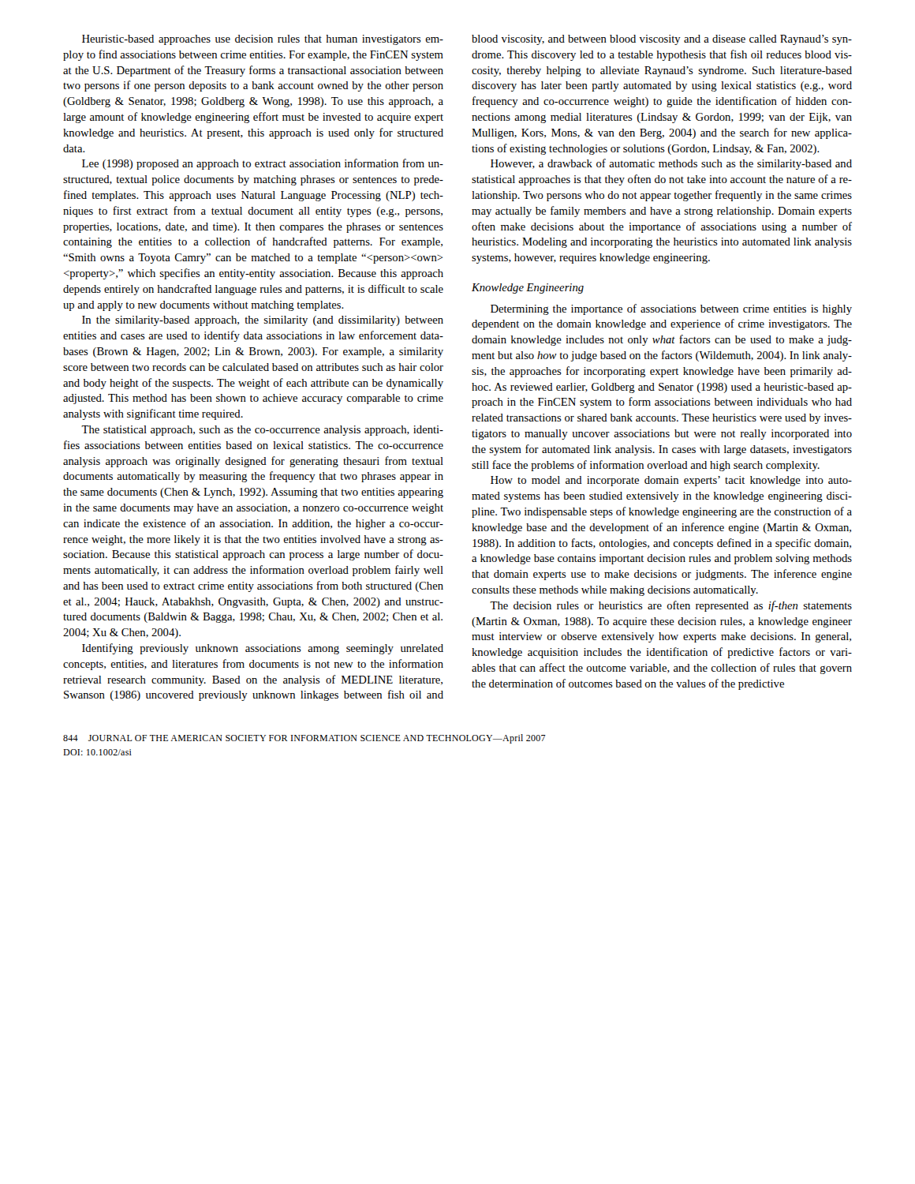Heuristic-based approaches use decision rules that human investigators employ to find associations between crime entities. For example, the FinCEN system at the U.S. Department of the Treasury forms a transactional association between two persons if one person deposits to a bank account owned by the other person (Goldberg & Senator, 1998; Goldberg & Wong, 1998). To use this approach, a large amount of knowledge engineering effort must be invested to acquire expert knowledge and heuristics. At present, this approach is used only for structured data.
Lee (1998) proposed an approach to extract association information from unstructured, textual police documents by matching phrases or sentences to predefined templates. This approach uses Natural Language Processing (NLP) techniques to first extract from a textual document all entity types (e.g., persons, properties, locations, date, and time). It then compares the phrases or sentences containing the entities to a collection of handcrafted patterns. For example, “Smith owns a Toyota Camry” can be matched to a template “<person><own><property>,” which specifies an entity-entity association. Because this approach depends entirely on handcrafted language rules and patterns, it is difficult to scale up and apply to new documents without matching templates.
In the similarity-based approach, the similarity (and dissimilarity) between entities and cases are used to identify data associations in law enforcement databases (Brown & Hagen, 2002; Lin & Brown, 2003). For example, a similarity score between two records can be calculated based on attributes such as hair color and body height of the suspects. The weight of each attribute can be dynamically adjusted. This method has been shown to achieve accuracy comparable to crime analysts with significant time required.
The statistical approach, such as the co-occurrence analysis approach, identifies associations between entities based on lexical statistics. The co-occurrence analysis approach was originally designed for generating thesauri from textual documents automatically by measuring the frequency that two phrases appear in the same documents (Chen & Lynch, 1992). Assuming that two entities appearing in the same documents may have an association, a nonzero co-occurrence weight can indicate the existence of an association. In addition, the higher a co-occurrence weight, the more likely it is that the two entities involved have a strong association. Because this statistical approach can process a large number of documents automatically, it can address the information overload problem fairly well and has been used to extract crime entity associations from both structured (Chen et al., 2004; Hauck, Atabakhsh, Ongvasith, Gupta, & Chen, 2002) and unstructured documents (Baldwin & Bagga, 1998; Chau, Xu, & Chen, 2002; Chen et al. 2004; Xu & Chen, 2004).
Identifying previously unknown associations among seemingly unrelated concepts, entities, and literatures from documents is not new to the information retrieval research community. Based on the analysis of MEDLINE literature, Swanson (1986) uncovered previously unknown linkages between fish oil and blood viscosity, and between blood viscosity and a disease called Raynaud’s syndrome. This discovery led to a testable hypothesis that fish oil reduces blood viscosity, thereby helping to alleviate Raynaud’s syndrome. Such literature-based discovery has later been partly automated by using lexical statistics (e.g., word frequency and co-occurrence weight) to guide the identification of hidden connections among medial literatures (Lindsay & Gordon, 1999; van der Eijk, van Mulligen, Kors, Mons, & van den Berg, 2004) and the search for new applications of existing technologies or solutions (Gordon, Lindsay, & Fan, 2002).
However, a drawback of automatic methods such as the similarity-based and statistical approaches is that they often do not take into account the nature of a relationship. Two persons who do not appear together frequently in the same crimes may actually be family members and have a strong relationship. Domain experts often make decisions about the importance of associations using a number of heuristics. Modeling and incorporating the heuristics into automated link analysis systems, however, requires knowledge engineering.
Knowledge Engineering
Determining the importance of associations between crime entities is highly dependent on the domain knowledge and experience of crime investigators. The domain knowledge includes not only what factors can be used to make a judgment but also how to judge based on the factors (Wildemuth, 2004). In link analysis, the approaches for incorporating expert knowledge have been primarily ad-hoc. As reviewed earlier, Goldberg and Senator (1998) used a heuristic-based approach in the FinCEN system to form associations between individuals who had related transactions or shared bank accounts. These heuristics were used by investigators to manually uncover associations but were not really incorporated into the system for automated link analysis. In cases with large datasets, investigators still face the problems of information overload and high search complexity.
How to model and incorporate domain experts’ tacit knowledge into automated systems has been studied extensively in the knowledge engineering discipline. Two indispensable steps of knowledge engineering are the construction of a knowledge base and the development of an inference engine (Martin & Oxman, 1988). In addition to facts, ontologies, and concepts defined in a specific domain, a knowledge base contains important decision rules and problem solving methods that domain experts use to make decisions or judgments. The inference engine consults these methods while making decisions automatically.
The decision rules or heuristics are often represented as if-then statements (Martin & Oxman, 1988). To acquire these decision rules, a knowledge engineer must interview or observe extensively how experts make decisions. In general, knowledge acquisition includes the identification of predictive factors or variables that can affect the outcome variable, and the collection of rules that govern the determination of outcomes based on the values of the predictive
844 JOURNAL OF THE AMERICAN SOCIETY FOR INFORMATION SCIENCE AND TECHNOLOGY—April 2007 DOI: 10.1002/asi